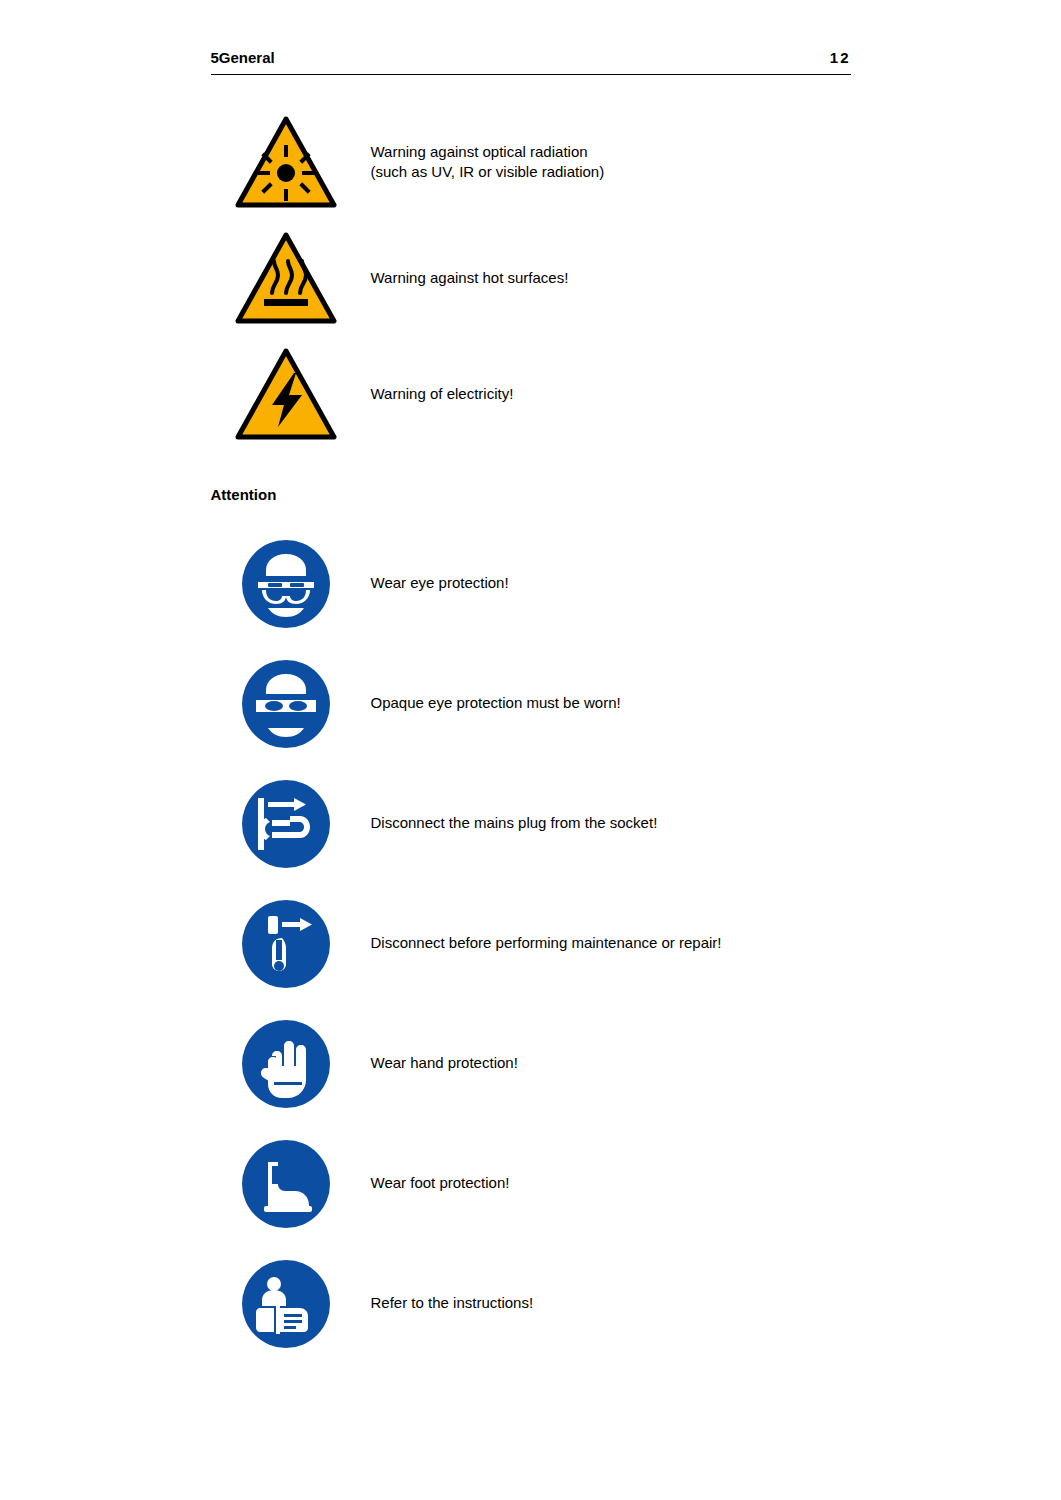5General 12
Warning against optical radiation
(such as UV, IR or visible radiation)
Warning against hot surfaces!
Warning of electricity!
Attention
Wear eye protection!
Opaque eye protection must be worn!
Disconnect the mains plug from the socket!
Disconnect before performing maintenance or repair!
Wear hand protection!
Wear foot protection!
Refer to the instructions!